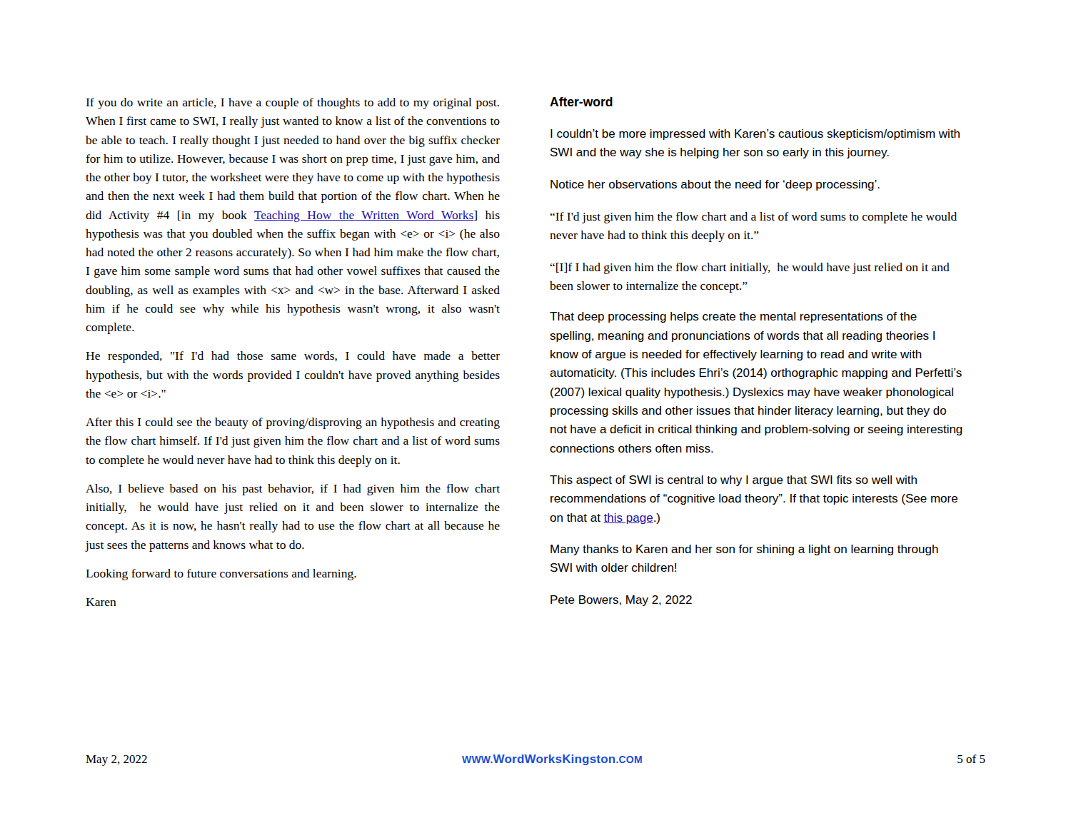If you do write an article, I have a couple of thoughts to add to my original post. When I first came to SWI, I really just wanted to know a list of the conventions to be able to teach. I really thought I just needed to hand over the big suffix checker for him to utilize. However, because I was short on prep time, I just gave him, and the other boy I tutor, the worksheet were they have to come up with the hypothesis and then the next week I had them build that portion of the flow chart. When he did Activity #4 [in my book Teaching How the Written Word Works] his hypothesis was that you doubled when the suffix began with <e> or <i> (he also had noted the other 2 reasons accurately). So when I had him make the flow chart, I gave him some sample word sums that had other vowel suffixes that caused the doubling, as well as examples with <x> and <w> in the base. Afterward I asked him if he could see why while his hypothesis wasn't wrong, it also wasn't complete.
He responded, "If I'd had those same words, I could have made a better hypothesis, but with the words provided I couldn't have proved anything besides the <e> or <i>."
After this I could see the beauty of proving/disproving an hypothesis and creating the flow chart himself. If I'd just given him the flow chart and a list of word sums to complete he would never have had to think this deeply on it.
Also, I believe based on his past behavior, if I had given him the flow chart initially, he would have just relied on it and been slower to internalize the concept. As it is now, he hasn't really had to use the flow chart at all because he just sees the patterns and knows what to do.
Looking forward to future conversations and learning.
Karen
After-word
I couldn’t be more impressed with Karen’s cautious skepticism/optimism with SWI and the way she is helping her son so early in this journey.
Notice her observations about the need for ‘deep processing’.
“If I'd just given him the flow chart and a list of word sums to complete he would never have had to think this deeply on it.”
“[I]f I had given him the flow chart initially, he would have just relied on it and been slower to internalize the concept.”
That deep processing helps create the mental representations of the spelling, meaning and pronunciations of words that all reading theories I know of argue is needed for effectively learning to read and write with automaticity. (This includes Ehri’s (2014) orthographic mapping and Perfetti’s (2007) lexical quality hypothesis.) Dyslexics may have weaker phonological processing skills and other issues that hinder literacy learning, but they do not have a deficit in critical thinking and problem-solving or seeing interesting connections others often miss.
This aspect of SWI is central to why I argue that SWI fits so well with recommendations of “cognitive load theory”. If that topic interests (See more on that at this page.)
Many thanks to Karen and her son for shining a light on learning through SWI with older children!
Pete Bowers, May 2, 2022
May 2, 2022
WWW. WordWorksKingston.COM
5 of 5